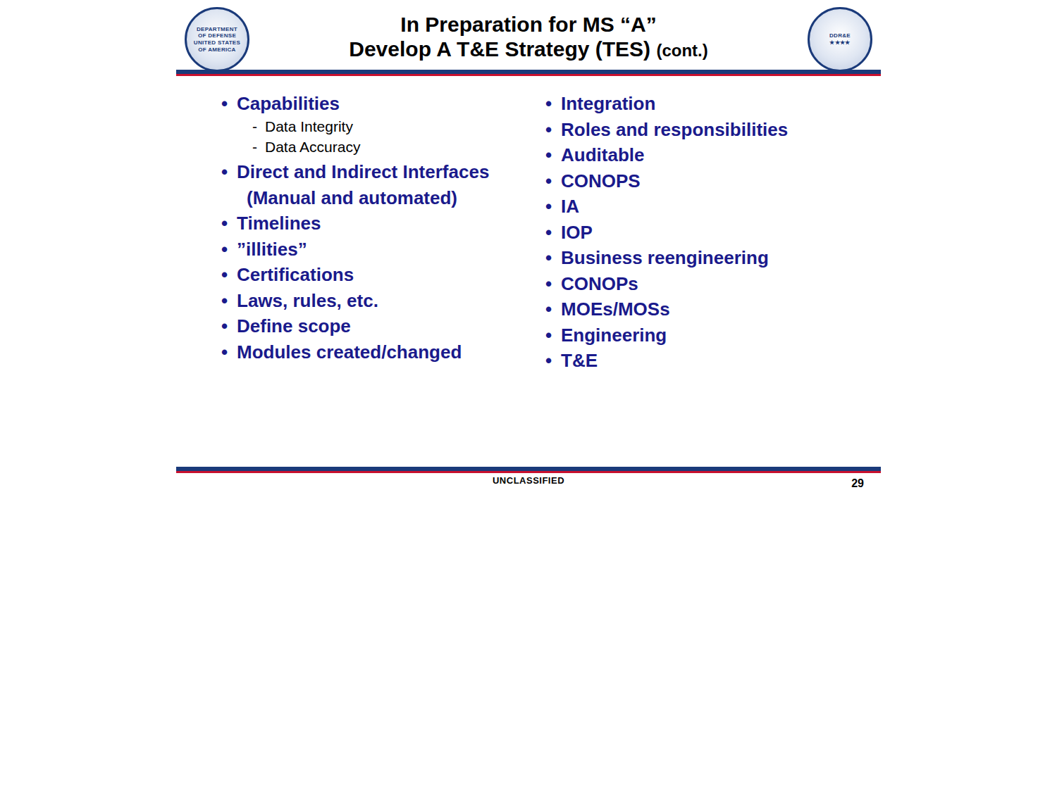DEPARTMENT
OF DEFENSE
UNITED STATES
OF AMERICA
DDR&E
★★★★
In Preparation for MS “A”
Develop A T&E Strategy (TES) (cont.)
Capabilities
Data Integrity
Data Accuracy
Direct and Indirect Interfaces
(Manual and automated)
Timelines
”illities”
Certifications
Laws, rules, etc.
Define scope
Modules created/changed
Integration
Roles and responsibilities
Auditable
CONOPS
IA
IOP
Business reengineering
CONOPs
MOEs/MOSs
Engineering
T&E
UNCLASSIFIED
29